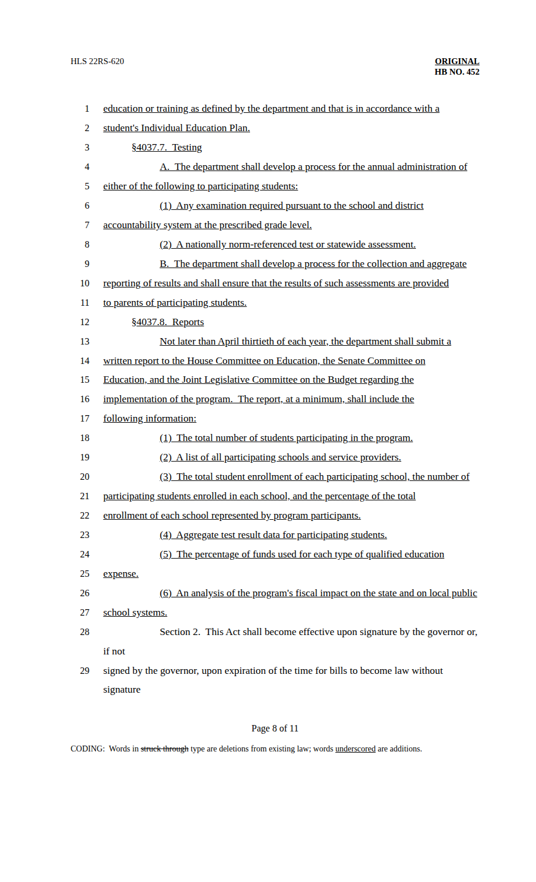HLS 22RS-620
ORIGINAL
HB NO. 452
education or training as defined by the department and that is in accordance with a
student's Individual Education Plan.
§4037.7. Testing
A. The department shall develop a process for the annual administration of
either of the following to participating students:
(1) Any examination required pursuant to the school and district
accountability system at the prescribed grade level.
(2) A nationally norm-referenced test or statewide assessment.
B. The department shall develop a process for the collection and aggregate
reporting of results and shall ensure that the results of such assessments are provided
to parents of participating students.
§4037.8. Reports
Not later than April thirtieth of each year, the department shall submit a
written report to the House Committee on Education, the Senate Committee on
Education, and the Joint Legislative Committee on the Budget regarding the
implementation of the program. The report, at a minimum, shall include the
following information:
(1) The total number of students participating in the program.
(2) A list of all participating schools and service providers.
(3) The total student enrollment of each participating school, the number of
participating students enrolled in each school, and the percentage of the total
enrollment of each school represented by program participants.
(4) Aggregate test result data for participating students.
(5) The percentage of funds used for each type of qualified education
expense.
(6) An analysis of the program's fiscal impact on the state and on local public
school systems.
Section 2. This Act shall become effective upon signature by the governor or, if not
signed by the governor, upon expiration of the time for bills to become law without signature
Page 8 of 11
CODING: Words in struck through type are deletions from existing law; words underscored are additions.